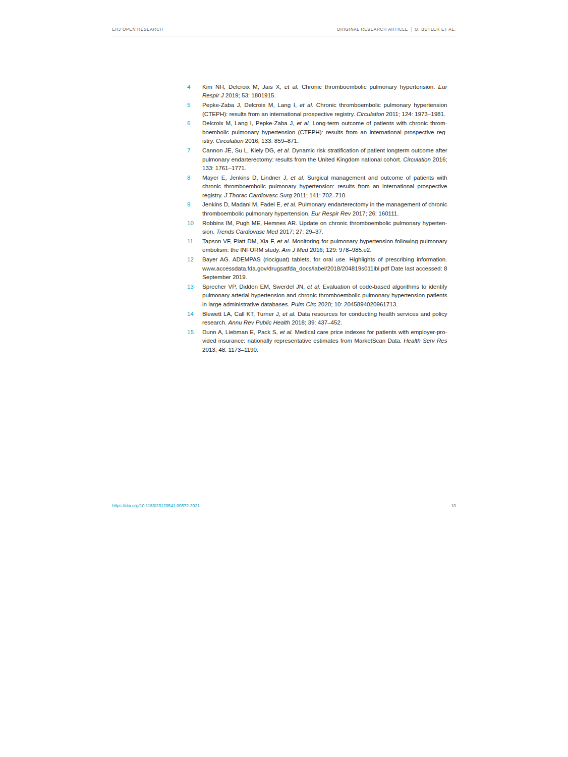ERJ Open Research
Original research article|O. Butler et al.
4 Kim NH, Delcroix M, Jais X, et al. Chronic thromboembolic pulmonary hypertension. Eur Respir J 2019; 53: 1801915.
5 Pepke-Zaba J, Delcroix M, Lang I, et al. Chronic thromboembolic pulmonary hypertension (CTEPH): results from an international prospective registry. Circulation 2011; 124: 1973–1981.
6 Delcroix M, Lang I, Pepke-Zaba J, et al. Long-term outcome of patients with chronic thromboembolic pulmonary hypertension (CTEPH): results from an international prospective registry. Circulation 2016; 133: 859–871.
7 Cannon JE, Su L, Kiely DG, et al. Dynamic risk stratification of patient longterm outcome after pulmonary endarterectomy: results from the United Kingdom national cohort. Circulation 2016; 133: 1761–1771.
8 Mayer E, Jenkins D, Lindner J, et al. Surgical management and outcome of patients with chronic thromboembolic pulmonary hypertension: results from an international prospective registry. J Thorac Cardiovasc Surg 2011; 141: 702–710.
9 Jenkins D, Madani M, Fadel E, et al. Pulmonary endarterectomy in the management of chronic thromboembolic pulmonary hypertension. Eur Respir Rev 2017; 26: 160111.
10 Robbins IM, Pugh ME, Hemnes AR. Update on chronic thromboembolic pulmonary hypertension. Trends Cardiovasc Med 2017; 27: 29–37.
11 Tapson VF, Platt DM, Xia F, et al. Monitoring for pulmonary hypertension following pulmonary embolism: the INFORM study. Am J Med 2016; 129: 978–985.e2.
12 Bayer AG. ADEMPAS (riociguat) tablets, for oral use. Highlights of prescribing information. www.accessdata.fda.gov/drugsatfda_docs/label/2018/204819s011lbl.pdf Date last accessed: 8 September 2019.
13 Sprecher VP, Didden EM, Swerdel JN, et al. Evaluation of code-based algorithms to identify pulmonary arterial hypertension and chronic thromboembolic pulmonary hypertension patients in large administrative databases. Pulm Circ 2020; 10: 2045894020961713.
14 Blewett LA, Call KT, Turner J, et al. Data resources for conducting health services and policy research. Annu Rev Public Health 2018; 39: 437–452.
15 Dunn A, Liebman E, Pack S, et al. Medical care price indexes for patients with employer-provided insurance: nationally representative estimates from MarketScan Data. Health Serv Res 2013; 48: 1173–1190.
https://doi.org/10.1183/23120541.00572-2021
10